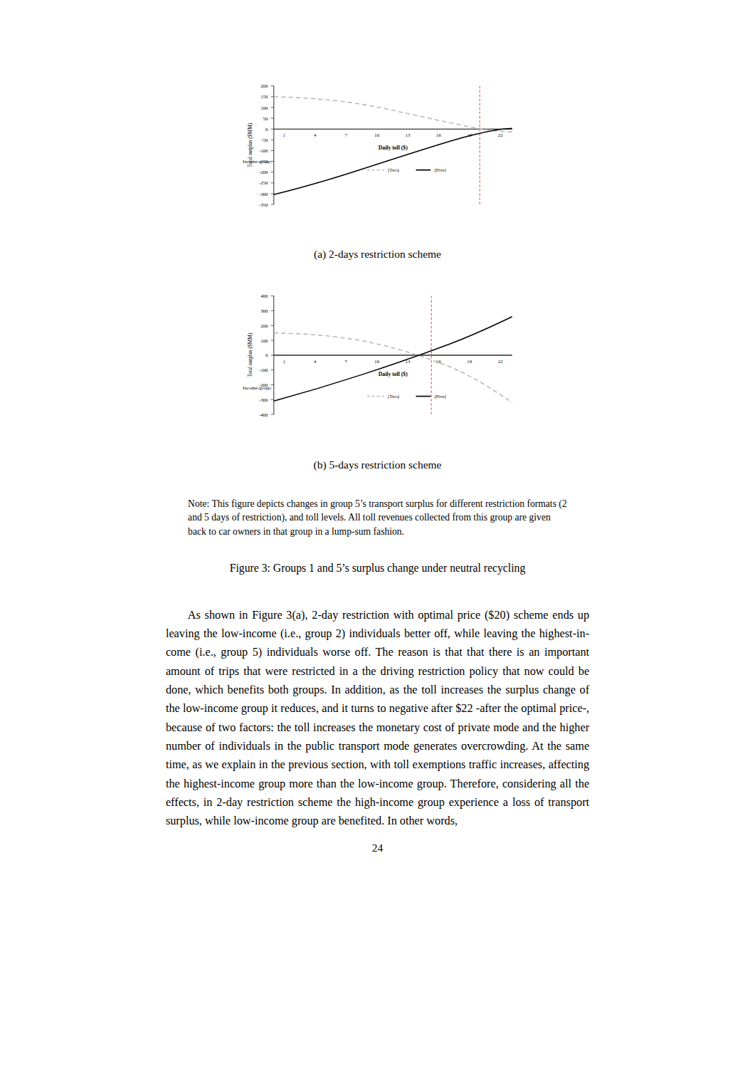geometry: x: toll 0..23 -> px 70..390 y: surplus 200..-350 -> px 18..178 200 150 100 50 0 -50 -100 -150 -200 -250 -300 -350 1 4 7 10 13 16 19 22 Total surplus ($MM) Daily toll ($) Income-group: (Two) (Five)
(a) 2-days restriction scheme
geometry: x: toll 0..23 -> px 70..390 y: surplus 400..-400 -> px 16..176 400 300 200 100 0 -100 -200 -300 -400 1 4 7 10 13 16 19 22 Total surplus ($MM) Daily toll ($) Income-group: (Two) (Five)
(b) 5-days restriction scheme
Note: This figure depicts changes in group 5’s transport surplus for different restriction formats (2 and 5 days of restriction), and toll levels. All toll revenues collected from this group are given back to car owners in that group in a lump-sum fashion.
Figure 3: Groups 1 and 5’s surplus change under neutral recycling
As shown in Figure 3(a), 2-day restriction with optimal price ($20) scheme ends up leaving the low-income (i.e., group 2) individuals better off, while leaving the highest-income (i.e., group 5) individuals worse off. The reason is that that there is an important amount of trips that were restricted in a the driving restriction policy that now could be done, which benefits both groups. In addition, as the toll increases the surplus change of the low-income group it reduces, and it turns to negative after $22 -after the optimal price-, because of two factors: the toll increases the monetary cost of private mode and the higher number of individuals in the public transport mode generates overcrowding. At the same time, as we explain in the previous section, with toll exemptions traffic increases, affecting the highest-income group more than the low-income group. Therefore, considering all the effects, in 2-day restriction scheme the high-income group experience a loss of transport surplus, while low-income group are benefited. In other words,
24